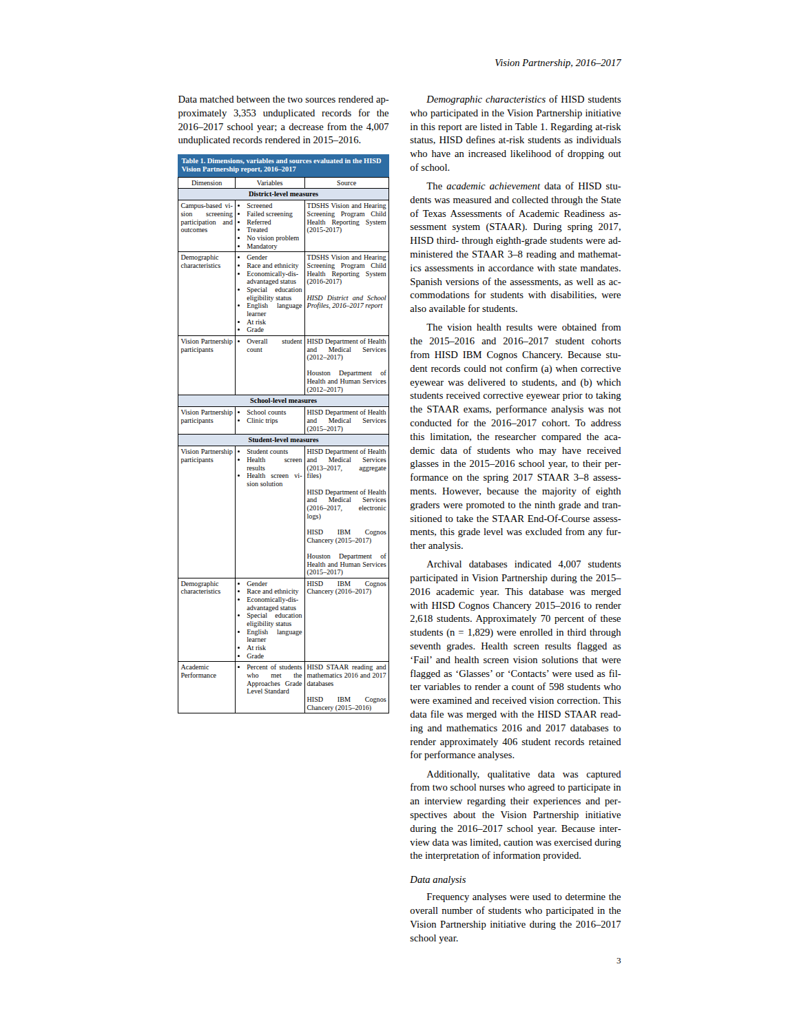Vision Partnership, 2016–2017
Data matched between the two sources rendered approximately 3,353 unduplicated records for the 2016–2017 school year; a decrease from the 4,007 unduplicated records rendered in 2015–2016.
Table 1. Dimensions, variables and sources evaluated in the HISD Vision Partnership report, 2016–2017
| Dimension | Variables | Source |
| --- | --- | --- |
| District-level measures |
| Campus-based vision screening participation and outcomes | Screened Failed screening Referred Treated No vision problem Mandatory | TDSHS Vision and Hearing Screening Program Child Health Reporting System (2015-2017) |
| Demographic characteristics | Gender Race and ethnicity Economically-disadvantaged status Special education eligibility status English language learner At risk Grade | TDSHS Vision and Hearing Screening Program Child Health Reporting System (2016-2017) HISD District and School Profiles, 2016–2017 report |
| Vision Partnership participants | Overall student count | HISD Department of Health and Medical Services (2012–2017) Houston Department of Health and Human Services (2012–2017) |
| School-level measures |
| Vision Partnership participants | School counts Clinic trips | HISD Department of Health and Medical Services (2015–2017) |
| Student-level measures |
| Vision Partnership participants | Student counts Health screen results Health screen vision solution | HISD Department of Health and Medical Services (2013–2017, aggregate files) HISD Department of Health and Medical Services (2016–2017, electronic logs) HISD IBM Cognos Chancery (2015–2017) Houston Department of Health and Human Services (2015–2017) |
| Demographic characteristics | Gender Race and ethnicity Economically-disadvantaged status Special education eligibility status English language learner At risk Grade | HISD IBM Cognos Chancery (2016–2017) |
| Academic Performance | Percent of students who met the Approaches Grade Level Standard | HISD STAAR reading and mathematics 2016 and 2017 databases HISD IBM Cognos Chancery (2015–2016) |
Demographic characteristics of HISD students who participated in the Vision Partnership initiative in this report are listed in Table 1. Regarding at-risk status, HISD defines at-risk students as individuals who have an increased likelihood of dropping out of school.
The academic achievement data of HISD students was measured and collected through the State of Texas Assessments of Academic Readiness assessment system (STAAR). During spring 2017, HISD third- through eighth-grade students were administered the STAAR 3–8 reading and mathematics assessments in accordance with state mandates. Spanish versions of the assessments, as well as accommodations for students with disabilities, were also available for students.
The vision health results were obtained from the 2015–2016 and 2016–2017 student cohorts from HISD IBM Cognos Chancery. Because student records could not confirm (a) when corrective eyewear was delivered to students, and (b) which students received corrective eyewear prior to taking the STAAR exams, performance analysis was not conducted for the 2016–2017 cohort. To address this limitation, the researcher compared the academic data of students who may have received glasses in the 2015–2016 school year, to their performance on the spring 2017 STAAR 3–8 assessments. However, because the majority of eighth graders were promoted to the ninth grade and transitioned to take the STAAR End-Of-Course assessments, this grade level was excluded from any further analysis.
Archival databases indicated 4,007 students participated in Vision Partnership during the 2015–2016 academic year. This database was merged with HISD Cognos Chancery 2015–2016 to render 2,618 students. Approximately 70 percent of these students (n = 1,829) were enrolled in third through seventh grades. Health screen results flagged as ‘Fail’ and health screen vision solutions that were flagged as ‘Glasses’ or ‘Contacts’ were used as filter variables to render a count of 598 students who were examined and received vision correction. This data file was merged with the HISD STAAR reading and mathematics 2016 and 2017 databases to render approximately 406 student records retained for performance analyses.
Additionally, qualitative data was captured from two school nurses who agreed to participate in an interview regarding their experiences and perspectives about the Vision Partnership initiative during the 2016–2017 school year. Because interview data was limited, caution was exercised during the interpretation of information provided.
Data analysis
Frequency analyses were used to determine the overall number of students who participated in the Vision Partnership initiative during the 2016–2017 school year.
3